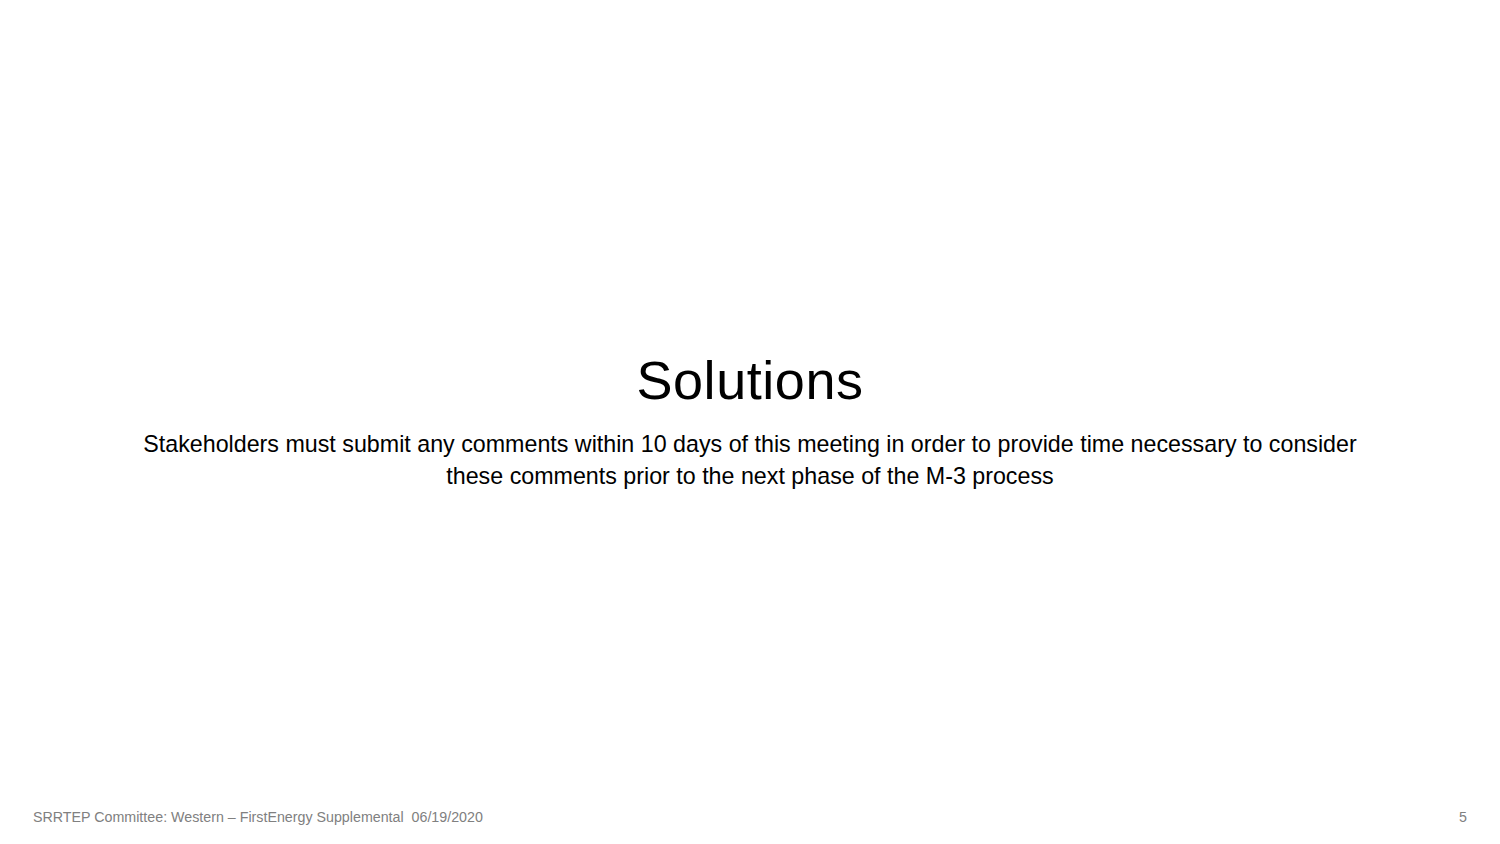Solutions
Stakeholders must submit any comments within 10 days of this meeting in order to provide time necessary to consider these comments prior to the next phase of the M-3 process
SRRTEP Committee: Western – FirstEnergy Supplemental 06/19/2020
5